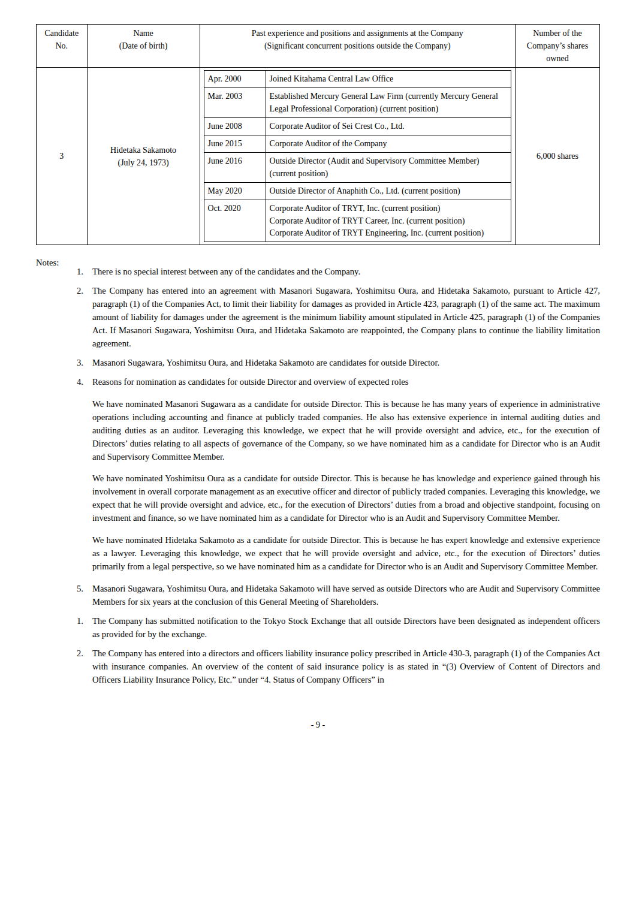| Candidate No. | Name (Date of birth) | Past experience and positions and assignments at the Company (Significant concurrent positions outside the Company) | Number of the Company’s shares owned |
| --- | --- | --- | --- |
| 3 | Hidetaka Sakamoto (July 24, 1973) | / Apr. 2000 / Joined Kitahama Central Law Office / / Mar. 2003 / Established Mercury General Law Firm (currently Mercury General Legal Professional Corporation) (current position) / / June 2008 / Corporate Auditor of Sei Crest Co., Ltd. / / June 2015 / Corporate Auditor of the Company / / June 2016 / Outside Director (Audit and Supervisory Committee Member) (current position) / / May 2020 / Outside Director of Anaphith Co., Ltd. (current position) / / Oct. 2020 / Corporate Auditor of TRYT, Inc. (current position) Corporate Auditor of TRYT Career, Inc. (current position) Corporate Auditor of TRYT Engineering, Inc. (current position) / | 6,000 shares |
Notes:
There is no special interest between any of the candidates and the Company.
The Company has entered into an agreement with Masanori Sugawara, Yoshimitsu Oura, and Hidetaka Sakamoto, pursuant to Article 427, paragraph (1) of the Companies Act, to limit their liability for damages as provided in Article 423, paragraph (1) of the same act. The maximum amount of liability for damages under the agreement is the minimum liability amount stipulated in Article 425, paragraph (1) of the Companies Act. If Masanori Sugawara, Yoshimitsu Oura, and Hidetaka Sakamoto are reappointed, the Company plans to continue the liability limitation agreement.
Masanori Sugawara, Yoshimitsu Oura, and Hidetaka Sakamoto are candidates for outside Director.
Reasons for nomination as candidates for outside Director and overview of expected roles
We have nominated Masanori Sugawara as a candidate for outside Director. This is because he has many years of experience in administrative operations including accounting and finance at publicly traded companies. He also has extensive experience in internal auditing duties and auditing duties as an auditor. Leveraging this knowledge, we expect that he will provide oversight and advice, etc., for the execution of Directors’ duties relating to all aspects of governance of the Company, so we have nominated him as a candidate for Director who is an Audit and Supervisory Committee Member.
We have nominated Yoshimitsu Oura as a candidate for outside Director. This is because he has knowledge and experience gained through his involvement in overall corporate management as an executive officer and director of publicly traded companies. Leveraging this knowledge, we expect that he will provide oversight and advice, etc., for the execution of Directors’ duties from a broad and objective standpoint, focusing on investment and finance, so we have nominated him as a candidate for Director who is an Audit and Supervisory Committee Member.
We have nominated Hidetaka Sakamoto as a candidate for outside Director. This is because he has expert knowledge and extensive experience as a lawyer. Leveraging this knowledge, we expect that he will provide oversight and advice, etc., for the execution of Directors’ duties primarily from a legal perspective, so we have nominated him as a candidate for Director who is an Audit and Supervisory Committee Member.
Masanori Sugawara, Yoshimitsu Oura, and Hidetaka Sakamoto will have served as outside Directors who are Audit and Supervisory Committee Members for six years at the conclusion of this General Meeting of Shareholders.
The Company has submitted notification to the Tokyo Stock Exchange that all outside Directors have been designated as independent officers as provided for by the exchange.
The Company has entered into a directors and officers liability insurance policy prescribed in Article 430-3, paragraph (1) of the Companies Act with insurance companies. An overview of the content of said insurance policy is as stated in “(3) Overview of Content of Directors and Officers Liability Insurance Policy, Etc.” under “4. Status of Company Officers” in
- 9 -